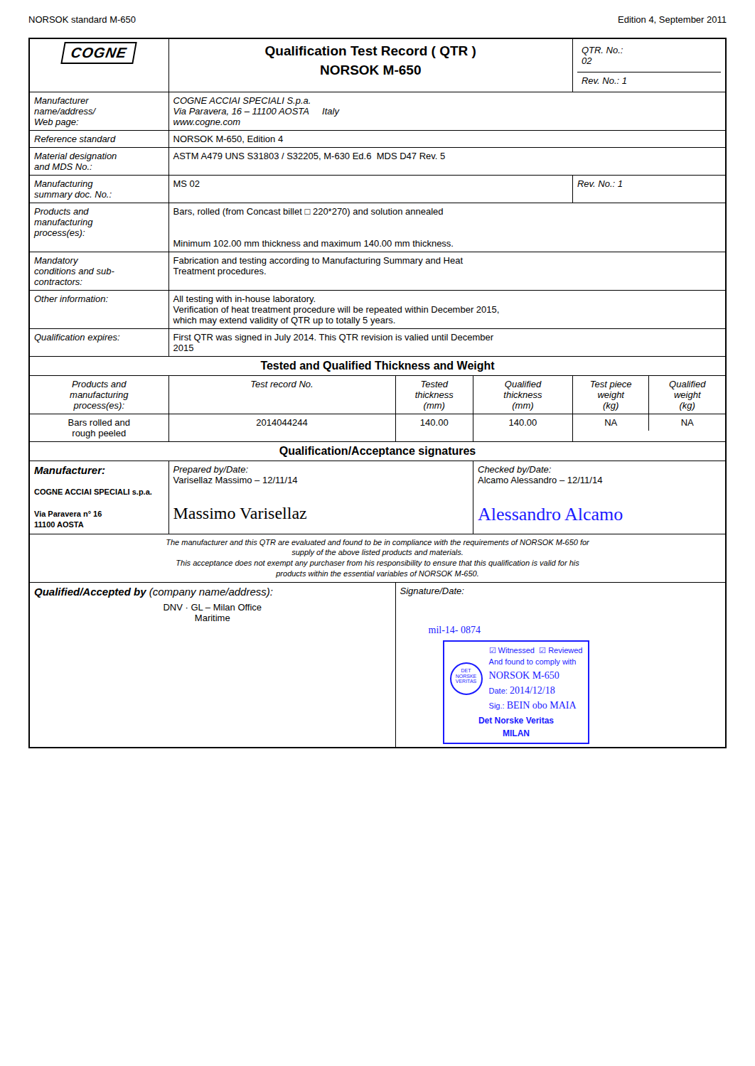NORSOK standard M-650
Edition 4, September 2011
| COGNE | Qualification Test Record ( QTR ) NORSOK M-650 | QTR. No.: 02 Rev. No.: 1 |
| Manufacturer name/address/ Web page: | COGNE ACCIAI SPECIALI S.p.a. Via Paravera, 16 – 11100 AOSTA Italy www.cogne.com |
| Reference standard | NORSOK M-650, Edition 4 |
| Material designation and MDS No.: | ASTM A479 UNS S31803 / S32205, M-630 Ed.6 MDS D47 Rev. 5 |
| Manufacturing summary doc. No.: | MS 02 | Rev. No.: 1 |
| Products and manufacturing process(es): | Bars, rolled (from Concast billet □ 220*270) and solution annealed Minimum 102.00 mm thickness and maximum 140.00 mm thickness. |
| Mandatory conditions and sub- contractors: | Fabrication and testing according to Manufacturing Summary and Heat Treatment procedures. |
| Other information: | All testing with in-house laboratory. Verification of heat treatment procedure will be repeated within December 2015, which may extend validity of QTR up to totally 5 years. |
| Qualification expires: | First QTR was signed in July 2014. This QTR revision is valied until December 2015 |
| Tested and Qualified Thickness and Weight |
| Products and manufacturing process(es): | Test record No. | Tested thickness (mm) | Qualified thickness (mm) | / Test piece weight (kg) / Qualified weight (kg) / |
| Bars rolled and rough peeled | 2014044244 | 140.00 | 140.00 | / NA / NA / |
| Qualification/Acceptance signatures |
| Manufacturer: COGNE ACCIAI SPECIALI s.p.a. Via Paravera n° 16 11100 AOSTA | Prepared by/Date: Varisellaz Massimo – 12/11/14 Massimo Varisellaz | Checked by/Date: Alcamo Alessandro – 12/11/14 Alessandro Alcamo |
| The manufacturer and this QTR are evaluated and found to be in compliance with the requirements of NORSOK M-650 for supply of the above listed products and materials. This acceptance does not exempt any purchaser from his responsibility to ensure that this qualification is valid for his products within the essential variables of NORSOK M-650. |
| Qualified/Accepted by (company name/address): DNV · GL – Milan Office Maritime | Signature/Date: mil-14- 0874 DET NORSKE VERITAS ☑ Witnessed ☑ Reviewed And found to comply with NORSOK M-650 Date: 2014/12/18 Sig.: BEIN obo MAIA Det Norske Veritas MILAN |